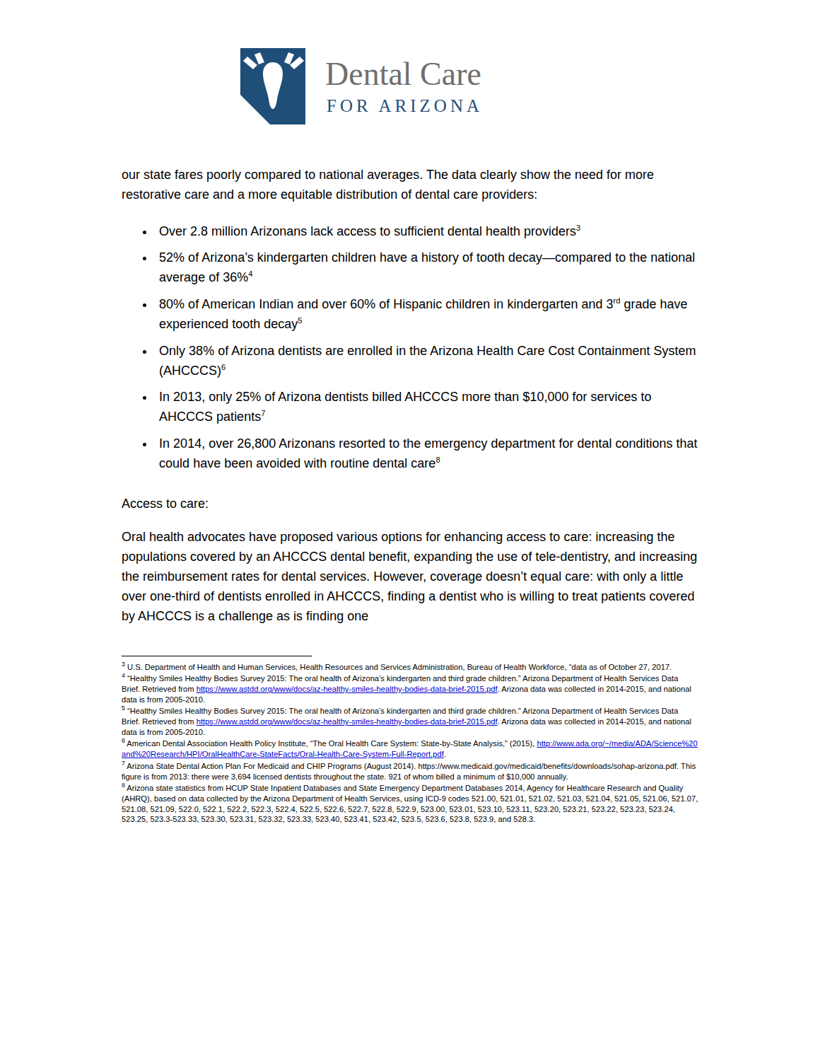Dental Care FOR ARIZONA
our state fares poorly compared to national averages. The data clearly show the need for more restorative care and a more equitable distribution of dental care providers:
Over 2.8 million Arizonans lack access to sufficient dental health providers3
52% of Arizona’s kindergarten children have a history of tooth decay—compared to the national average of 36%4
80% of American Indian and over 60% of Hispanic children in kindergarten and 3rd grade have experienced tooth decay5
Only 38% of Arizona dentists are enrolled in the Arizona Health Care Cost Containment System (AHCCCS)6
In 2013, only 25% of Arizona dentists billed AHCCCS more than $10,000 for services to AHCCCS patients7
In 2014, over 26,800 Arizonans resorted to the emergency department for dental conditions that could have been avoided with routine dental care8
Access to care:
Oral health advocates have proposed various options for enhancing access to care: increasing the populations covered by an AHCCCS dental benefit, expanding the use of tele-dentistry, and increasing the reimbursement rates for dental services. However, coverage doesn’t equal care: with only a little over one-third of dentists enrolled in AHCCCS, finding a dentist who is willing to treat patients covered by AHCCCS is a challenge as is finding one
3 U.S. Department of Health and Human Services, Health Resources and Services Administration, Bureau of Health Workforce, “data as of October 27, 2017.
4 “Healthy Smiles Healthy Bodies Survey 2015: The oral health of Arizona’s kindergarten and third grade children.” Arizona Department of Health Services Data Brief. Retrieved from https://www.astdd.org/www/docs/az-healthy-smiles-healthy-bodies-data-brief-2015.pdf. Arizona data was collected in 2014-2015, and national data is from 2005-2010.
5 “Healthy Smiles Healthy Bodies Survey 2015: The oral health of Arizona’s kindergarten and third grade children.” Arizona Department of Health Services Data Brief. Retrieved from https://www.astdd.org/www/docs/az-healthy-smiles-healthy-bodies-data-brief-2015.pdf. Arizona data was collected in 2014-2015, and national data is from 2005-2010.
6 American Dental Association Health Policy Institute, “The Oral Health Care System: State-by-State Analysis,” (2015), http://www.ada.org/~/media/ADA/Science%20and%20Research/HPI/OralHealthCare-StateFacts/Oral-Health-Care-System-Full-Report.pdf.
7 Arizona State Dental Action Plan For Medicaid and CHIP Programs (August 2014). https://www.medicaid.gov/medicaid/benefits/downloads/sohap-arizona.pdf. This figure is from 2013: there were 3,694 licensed dentists throughout the state. 921 of whom billed a minimum of $10,000 annually.
8 Arizona state statistics from HCUP State Inpatient Databases and State Emergency Department Databases 2014, Agency for Healthcare Research and Quality (AHRQ), based on data collected by the Arizona Department of Health Services, using ICD-9 codes 521.00, 521.01, 521.02, 521.03, 521.04, 521.05, 521.06, 521.07, 521.08, 521.09, 522.0, 522.1, 522.2, 522.3, 522.4, 522.5, 522.6, 522.7, 522.8, 522.9, 523.00, 523.01, 523.10, 523.11, 523.20, 523.21, 523.22, 523.23, 523.24, 523.25, 523.3-523.33, 523.30, 523.31, 523.32, 523.33, 523.40, 523.41, 523.42, 523.5, 523.6, 523.8, 523.9, and 528.3.